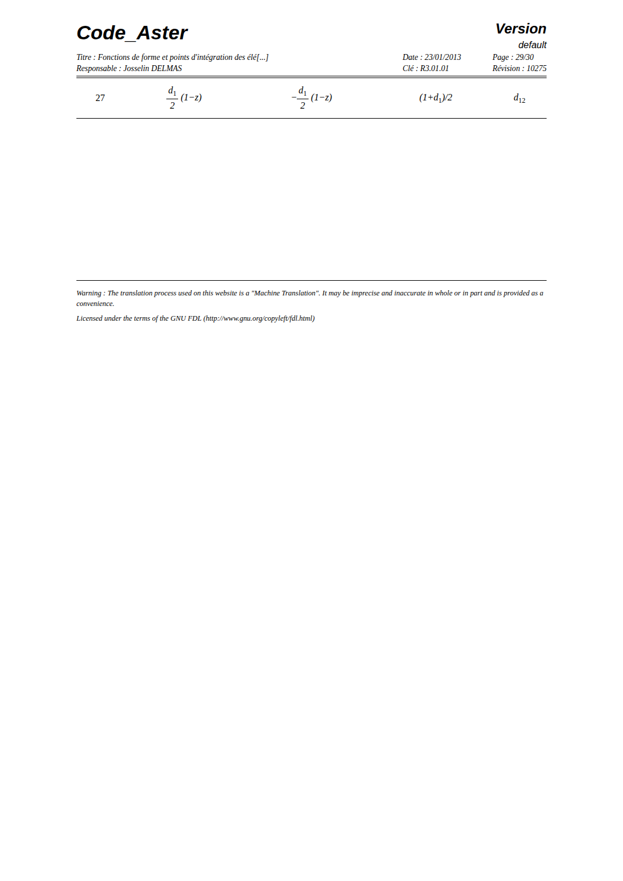Code_Aster
Version
default
Titre : Fonctions de forme et points d'intégration des élé[...]
Responsable : Josselin DELMAS
Date : 23/01/2013 Page : 29/30
Clé : R3.01.01 Révision : 10275
| 27 | d 1 2 (1−z) | − d 1 2 (1−z) | (1+d 1 )/2 | d 12 |
Warning : The translation process used on this website is a "Machine Translation". It may be imprecise and inaccurate in whole or in part and is provided as a convenience.
Licensed under the terms of the GNU FDL (http://www.gnu.org/copyleft/fdl.html)